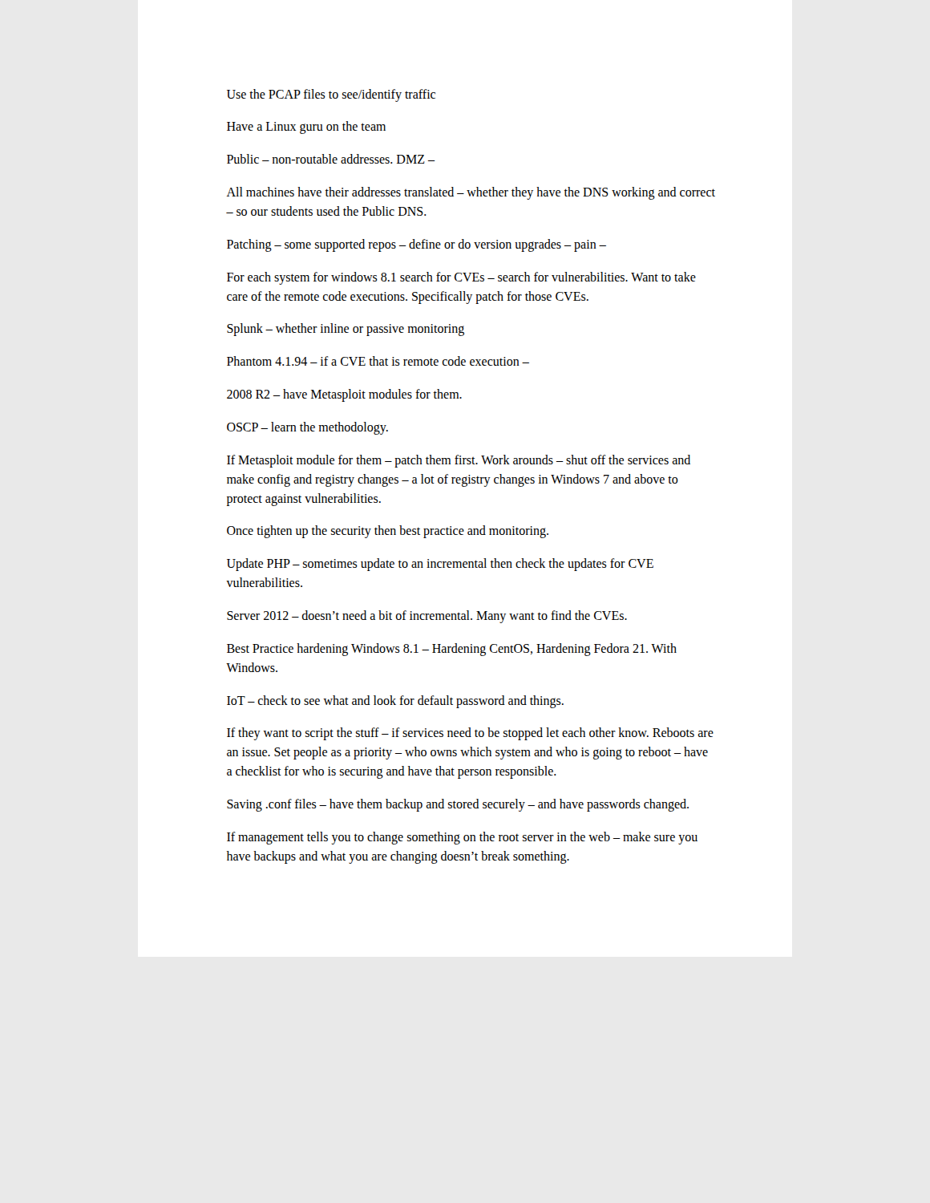Use the PCAP files to see/identify traffic
Have a Linux guru on the team
Public – non-routable addresses. DMZ –
All machines have their addresses translated – whether they have the DNS working and correct – so our students used the Public DNS.
Patching – some supported repos – define or do version upgrades – pain –
For each system for windows 8.1 search for CVEs – search for vulnerabilities. Want to take care of the remote code executions. Specifically patch for those CVEs.
Splunk – whether inline or passive monitoring
Phantom 4.1.94 – if a CVE that is remote code execution –
2008 R2 – have Metasploit modules for them.
OSCP – learn the methodology.
If Metasploit module for them – patch them first. Work arounds – shut off the services and make config and registry changes – a lot of registry changes in Windows 7 and above to protect against vulnerabilities.
Once tighten up the security then best practice and monitoring.
Update PHP – sometimes update to an incremental then check the updates for CVE vulnerabilities.
Server 2012 – doesn’t need a bit of incremental. Many want to find the CVEs.
Best Practice hardening Windows 8.1 – Hardening CentOS, Hardening Fedora 21. With Windows.
IoT – check to see what and look for default password and things.
If they want to script the stuff – if services need to be stopped let each other know. Reboots are an issue. Set people as a priority – who owns which system and who is going to reboot – have a checklist for who is securing and have that person responsible.
Saving .conf files – have them backup and stored securely – and have passwords changed.
If management tells you to change something on the root server in the web – make sure you have backups and what you are changing doesn’t break something.